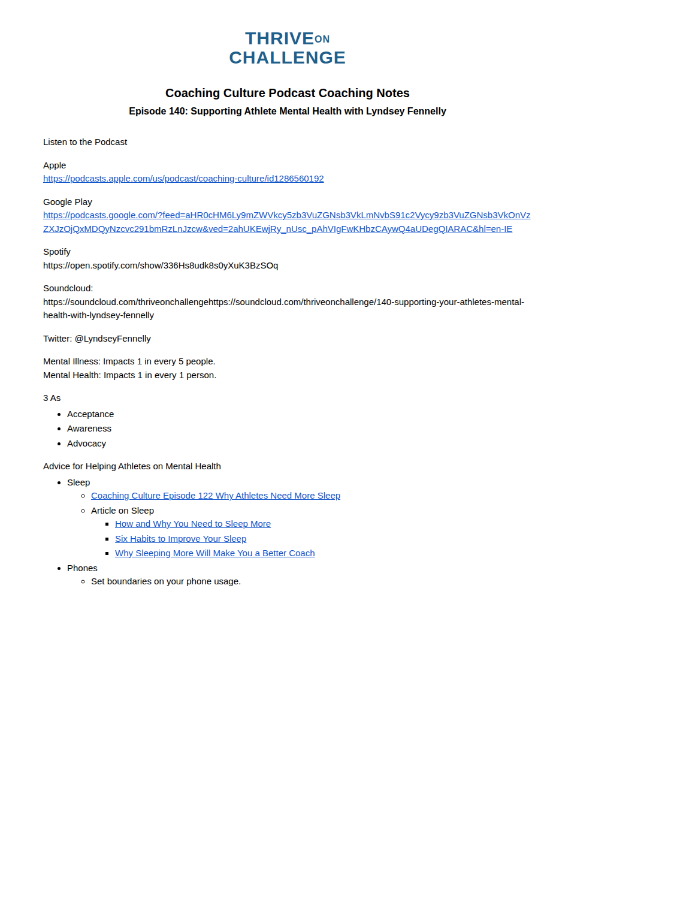THRIVEON
CHALLENGE
Coaching Culture Podcast Coaching Notes
Episode 140: Supporting Athlete Mental Health with Lyndsey Fennelly
Listen to the Podcast
Apple
https://podcasts.apple.com/us/podcast/coaching-culture/id1286560192
Google Play
https://podcasts.google.com/?feed=aHR0cHM6Ly9mZWVkcy5zb3VuZGNsb3VkLmNvbS91c2Vycy9zb3VuZGNsb3VkOnVzZXJzOjQxMDQyNzcvc291bmRzLnJzcw&ved=2ahUKEwjRy_nUsc_pAhVIgFwKHbzCAywQ4aUDegQIARAC&hl=en-IE
Spotify
https://open.spotify.com/show/336Hs8udk8s0yXuK3BzSOq
Soundcloud:
https://soundcloud.com/thriveonchallengehttps://soundcloud.com/thriveonchallenge/140-supporting-your-athletes-mental-health-with-lyndsey-fennelly
Twitter: @LyndseyFennelly
Mental Illness: Impacts 1 in every 5 people.
Mental Health: Impacts 1 in every 1 person.
3 As
Acceptance
Awareness
Advocacy
Advice for Helping Athletes on Mental Health
Sleep
Coaching Culture Episode 122 Why Athletes Need More Sleep
Article on Sleep
How and Why You Need to Sleep More
Six Habits to Improve Your Sleep
Why Sleeping More Will Make You a Better Coach
Phones
Set boundaries on your phone usage.